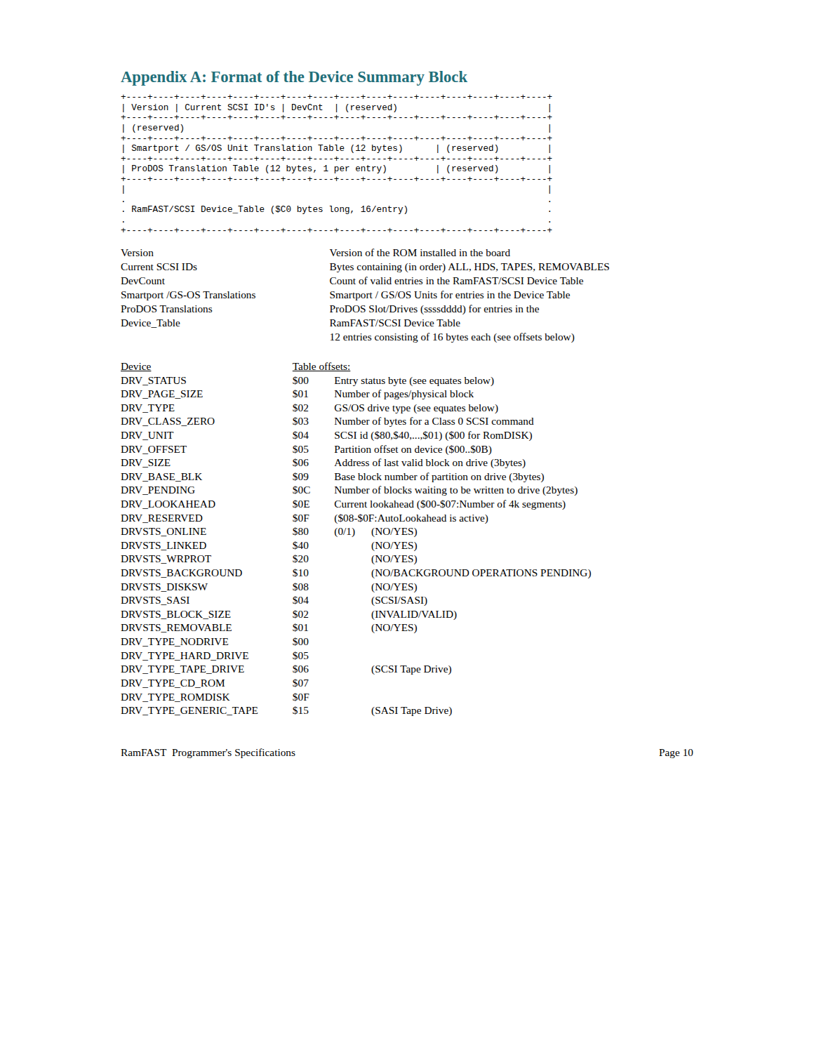Appendix A: Format of the Device Summary Block
+----+----+----+----+----+----+----+----+----+----+----+----+----+----+----+----+
| Version | Current SCSI ID's | DevCnt  | (reserved)                            |
+----+----+----+----+----+----+----+----+----+----+----+----+----+----+----+----+
| (reserved)                                                                    |
+----+----+----+----+----+----+----+----+----+----+----+----+----+----+----+----+
| Smartport / GS/OS Unit Translation Table (12 bytes)      | (reserved)         |
+----+----+----+----+----+----+----+----+----+----+----+----+----+----+----+----+
| ProDOS Translation Table (12 bytes, 1 per entry)         | (reserved)         |
+----+----+----+----+----+----+----+----+----+----+----+----+----+----+----+----+
|                                                                               |
.                                                                               .
. RamFAST/SCSI Device_Table ($C0 bytes long, 16/entry)                          .
.                                                                               .
+----+----+----+----+----+----+----+----+----+----+----+----+----+----+----+----+
| Version | Version of the ROM installed in the board |
| Current SCSI IDs | Bytes containing (in order) ALL, HDS, TAPES, REMOVABLES |
| DevCount | Count of valid entries in the RamFAST/SCSI Device Table |
| Smartport /GS-OS Translations | Smartport / GS/OS Units for entries in the Device Table |
| ProDOS Translations | ProDOS Slot/Drives (ssssdddd) for entries in the |
| Device_Table | RamFAST/SCSI Device Table |
| | 12 entries consisting of 16 bytes each (see offsets below) |
| Device | Table offsets: |
| DRV_STATUS | $00 | Entry status byte (see equates below) |
| DRV_PAGE_SIZE | $01 | Number of pages/physical block |
| DRV_TYPE | $02 | GS/OS drive type (see equates below) |
| DRV_CLASS_ZERO | $03 | Number of bytes for a Class 0 SCSI command |
| DRV_UNIT | $04 | SCSI id ($80,$40,...,$01) ($00 for RomDISK) |
| DRV_OFFSET | $05 | Partition offset on device ($00..$0B) |
| DRV_SIZE | $06 | Address of last valid block on drive (3bytes) |
| DRV_BASE_BLK | $09 | Base block number of partition on drive (3bytes) |
| DRV_PENDING | $0C | Number of blocks waiting to be written to drive (2bytes) |
| DRV_LOOKAHEAD | $0E | Current lookahead ($00-$07:Number of 4k segments) |
| DRV_RESERVED | $0F | ($08-$0F:AutoLookahead is active) |
| DRVSTS_ONLINE | $80 | (0/1) | (NO/YES) |
| DRVSTS_LINKED | $40 | | (NO/YES) |
| DRVSTS_WRPROT | $20 | | (NO/YES) |
| DRVSTS_BACKGROUND | $10 | | (NO/BACKGROUND OPERATIONS PENDING) |
| DRVSTS_DISKSW | $08 | | (NO/YES) |
| DRVSTS_SASI | $04 | | (SCSI/SASI) |
| DRVSTS_BLOCK_SIZE | $02 | | (INVALID/VALID) |
| DRVSTS_REMOVABLE | $01 | | (NO/YES) |
| DRV_TYPE_NODRIVE | $00 | | |
| DRV_TYPE_HARD_DRIVE | $05 | | |
| DRV_TYPE_TAPE_DRIVE | $06 | | (SCSI Tape Drive) |
| DRV_TYPE_CD_ROM | $07 | | |
| DRV_TYPE_ROMDISK | $0F | | |
| DRV_TYPE_GENERIC_TAPE | $15 | | (SASI Tape Drive) |
RamFAST Programmer's Specifications
Page 10